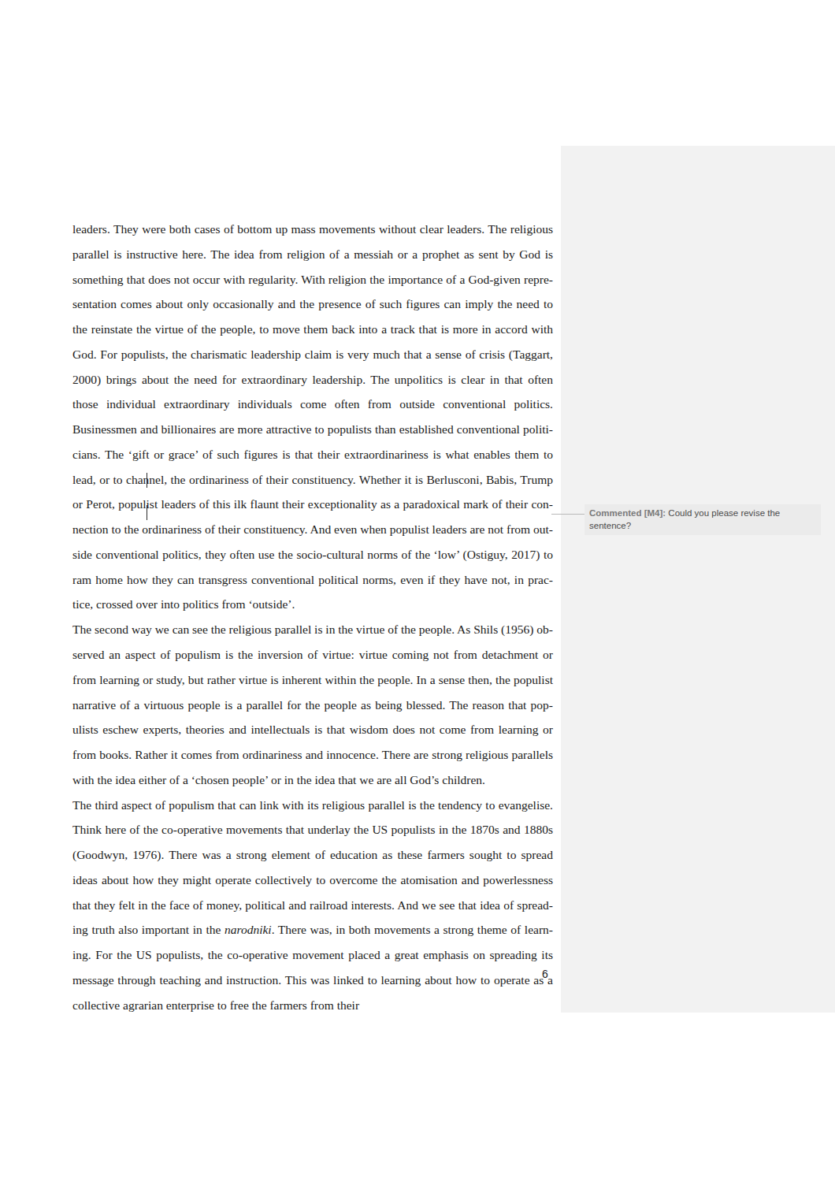leaders. They were both cases of bottom up mass movements without clear leaders. The religious parallel is instructive here. The idea from religion of a messiah or a prophet as sent by God is something that does not occur with regularity. With religion the importance of a God-given representation comes about only occasionally and the presence of such figures can imply the need to the reinstate the virtue of the people, to move them back into a track that is more in accord with God. For populists, the charismatic leadership claim is very much that a sense of crisis (Taggart, 2000) brings about the need for extraordinary leadership. The unpolitics is clear in that often those individual extraordinary individuals come often from outside conventional politics. Businessmen and billionaires are more attractive to populists than established conventional politicians. The ‘gift or grace’ of such figures is that their extraordinariness is what enables them to lead, or to channel, the ordinariness of their constituency. Whether it is Berlusconi, Babis, Trump or Perot, populist leaders of this ilk flaunt their exceptionality as a paradoxical mark of their connection to the ordinariness of their constituency. And even when populist leaders are not from outside conventional politics, they often use the socio-cultural norms of the ‘low’ (Ostiguy, 2017) to ram home how they can transgress conventional political norms, even if they have not, in practice, crossed over into politics from ‘outside’.
The second way we can see the religious parallel is in the virtue of the people. As Shils (1956) observed an aspect of populism is the inversion of virtue: virtue coming not from detachment or from learning or study, but rather virtue is inherent within the people. In a sense then, the populist narrative of a virtuous people is a parallel for the people as being blessed. The reason that populists eschew experts, theories and intellectuals is that wisdom does not come from learning or from books. Rather it comes from ordinariness and innocence. There are strong religious parallels with the idea either of a ‘chosen people’ or in the idea that we are all God’s children.
The third aspect of populism that can link with its religious parallel is the tendency to evangelise. Think here of the co-operative movements that underlay the US populists in the 1870s and 1880s (Goodwyn, 1976). There was a strong element of education as these farmers sought to spread ideas about how they might operate collectively to overcome the atomisation and powerlessness that they felt in the face of money, political and railroad interests. And we see that idea of spreading truth also important in the narodniki. There was, in both movements a strong theme of learning. For the US populists, the co-operative movement placed a great emphasis on spreading its message through teaching and instruction. This was linked to learning about how to operate as a collective agrarian enterprise to free the farmers from their
Commented [M4]: Could you please revise the sentence?
6